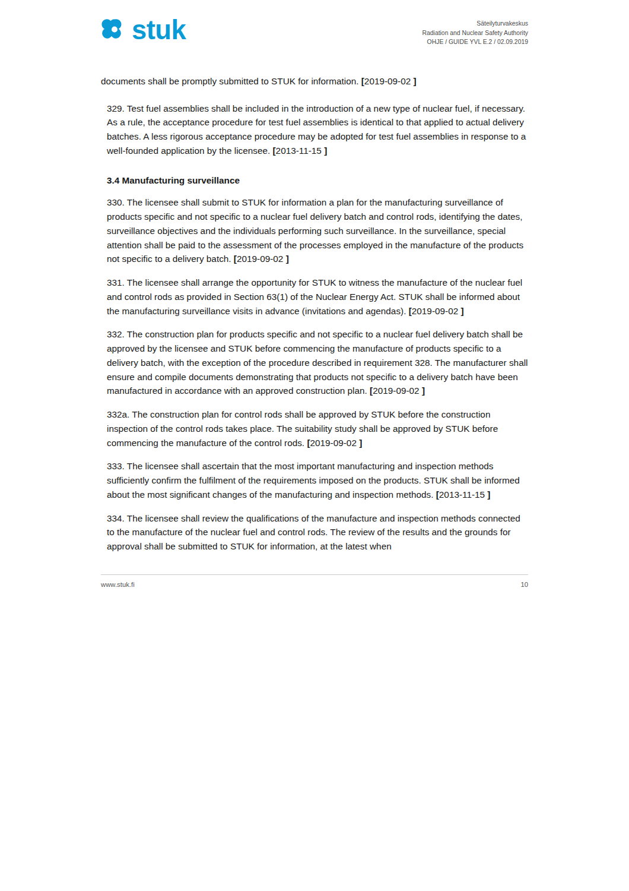stuk
Säteilyturvakeskus
Radiation and Nuclear Safety Authority
OHJE / GUIDE YVL E.2 / 02.09.2019
documents shall be promptly submitted to STUK for information. [2019-09-02 ]
329. Test fuel assemblies shall be included in the introduction of a new type of nuclear fuel, if necessary. As a rule, the acceptance procedure for test fuel assemblies is identical to that applied to actual delivery batches. A less rigorous acceptance procedure may be adopted for test fuel assemblies in response to a well-founded application by the licensee. [2013-11-15 ]
3.4 Manufacturing surveillance
330. The licensee shall submit to STUK for information a plan for the manufacturing surveillance of products specific and not specific to a nuclear fuel delivery batch and control rods, identifying the dates, surveillance objectives and the individuals performing such surveillance. In the surveillance, special attention shall be paid to the assessment of the processes employed in the manufacture of the products not specific to a delivery batch. [2019-09-02 ]
331. The licensee shall arrange the opportunity for STUK to witness the manufacture of the nuclear fuel and control rods as provided in Section 63(1) of the Nuclear Energy Act. STUK shall be informed about the manufacturing surveillance visits in advance (invitations and agendas). [2019-09-02 ]
332. The construction plan for products specific and not specific to a nuclear fuel delivery batch shall be approved by the licensee and STUK before commencing the manufacture of products specific to a delivery batch, with the exception of the procedure described in requirement 328. The manufacturer shall ensure and compile documents demonstrating that products not specific to a delivery batch have been manufactured in accordance with an approved construction plan. [2019-09-02 ]
332a. The construction plan for control rods shall be approved by STUK before the construction inspection of the control rods takes place. The suitability study shall be approved by STUK before commencing the manufacture of the control rods. [2019-09-02 ]
333. The licensee shall ascertain that the most important manufacturing and inspection methods sufficiently confirm the fulfilment of the requirements imposed on the products. STUK shall be informed about the most significant changes of the manufacturing and inspection methods. [2013-11-15 ]
334. The licensee shall review the qualifications of the manufacture and inspection methods connected to the manufacture of the nuclear fuel and control rods. The review of the results and the grounds for approval shall be submitted to STUK for information, at the latest when
www.stuk.fi 10